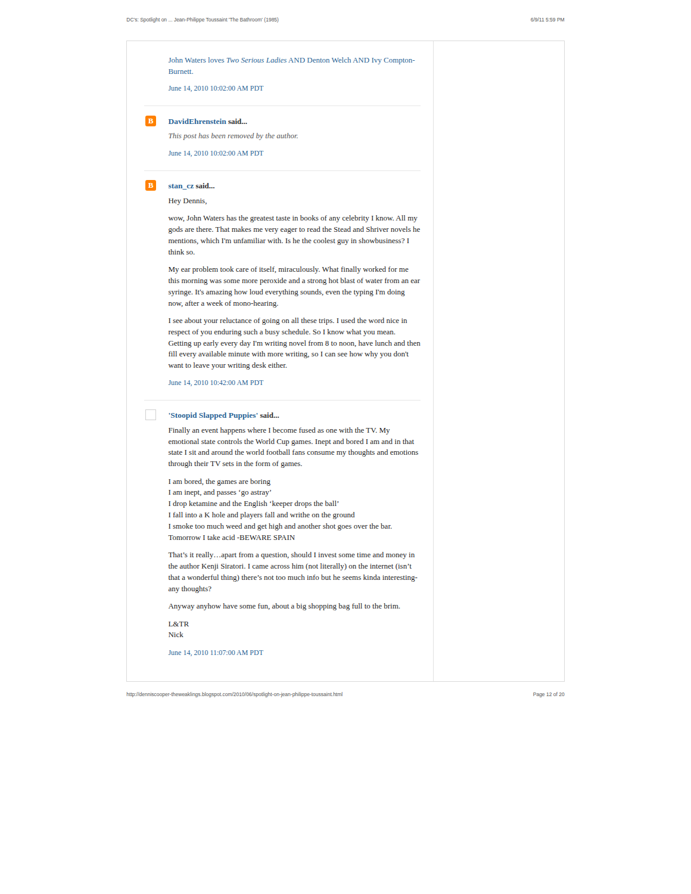DC's: Spotlight on ... Jean-Philippe Toussaint 'The Bathroom' (1985)
6/9/11 5:59 PM
John Waters loves Two Serious Ladies AND Denton Welch AND Ivy Compton-Burnett.
June 14, 2010 10:02:00 AM PDT
B
DavidEhrenstein said...
This post has been removed by the author.
June 14, 2010 10:02:00 AM PDT
B
stan_cz said...
Hey Dennis,
wow, John Waters has the greatest taste in books of any celebrity I know. All my gods are there. That makes me very eager to read the Stead and Shriver novels he mentions, which I'm unfamiliar with. Is he the coolest guy in showbusiness? I think so.
My ear problem took care of itself, miraculously. What finally worked for me this morning was some more peroxide and a strong hot blast of water from an ear syringe. It's amazing how loud everything sounds, even the typing I'm doing now, after a week of mono-hearing.
I see about your reluctance of going on all these trips. I used the word nice in respect of you enduring such a busy schedule. So I know what you mean. Getting up early every day I'm writing novel from 8 to noon, have lunch and then fill every available minute with more writing, so I can see how why you don't want to leave your writing desk either.
June 14, 2010 10:42:00 AM PDT
'Stoopid Slapped Puppies' said...
Finally an event happens where I become fused as one with the TV. My emotional state controls the World Cup games. Inept and bored I am and in that state I sit and around the world football fans consume my thoughts and emotions through their TV sets in the form of games.
I am bored, the games are boring
I am inept, and passes ‘go astray’
I drop ketamine and the English ‘keeper drops the ball’
I fall into a K hole and players fall and writhe on the ground
I smoke too much weed and get high and another shot goes over the bar.
Tomorrow I take acid -BEWARE SPAIN
That’s it really…apart from a question, should I invest some time and money in the author Kenji Siratori. I came across him (not literally) on the internet (isn’t that a wonderful thing) there’s not too much info but he seems kinda interesting-any thoughts?
Anyway anyhow have some fun, about a big shopping bag full to the brim.
L&TR
Nick
June 14, 2010 11:07:00 AM PDT
http://denniscooper-theweaklings.blogspot.com/2010/06/spotlight-on-jean-philippe-toussaint.html
Page 12 of 20